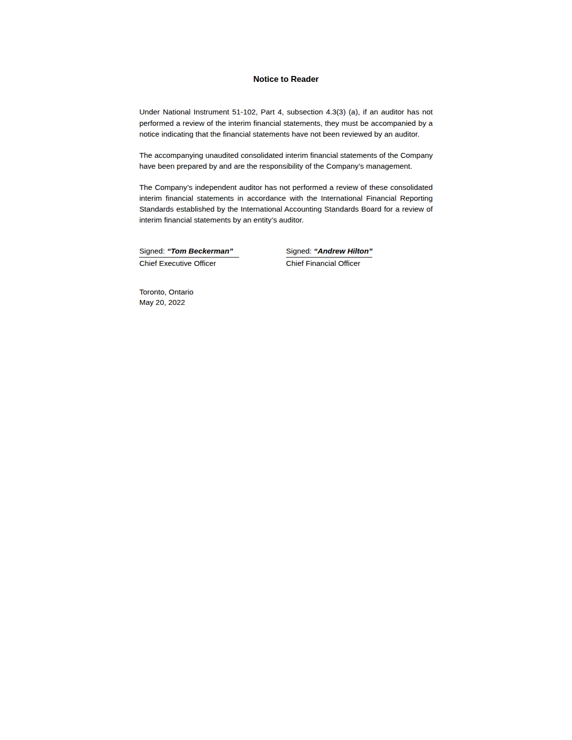Notice to Reader
Under National Instrument 51-102, Part 4, subsection 4.3(3) (a), if an auditor has not performed a review of the interim financial statements, they must be accompanied by a notice indicating that the financial statements have not been reviewed by an auditor.
The accompanying unaudited consolidated interim financial statements of the Company have been prepared by and are the responsibility of the Company’s management.
The Company’s independent auditor has not performed a review of these consolidated interim financial statements in accordance with the International Financial Reporting Standards established by the International Accounting Standards Board for a review of interim financial statements by an entity’s auditor.
| Signed: “Tom Beckerman” Chief Executive Officer | Signed: “Andrew Hilton” Chief Financial Officer |
Toronto, Ontario
May 20, 2022